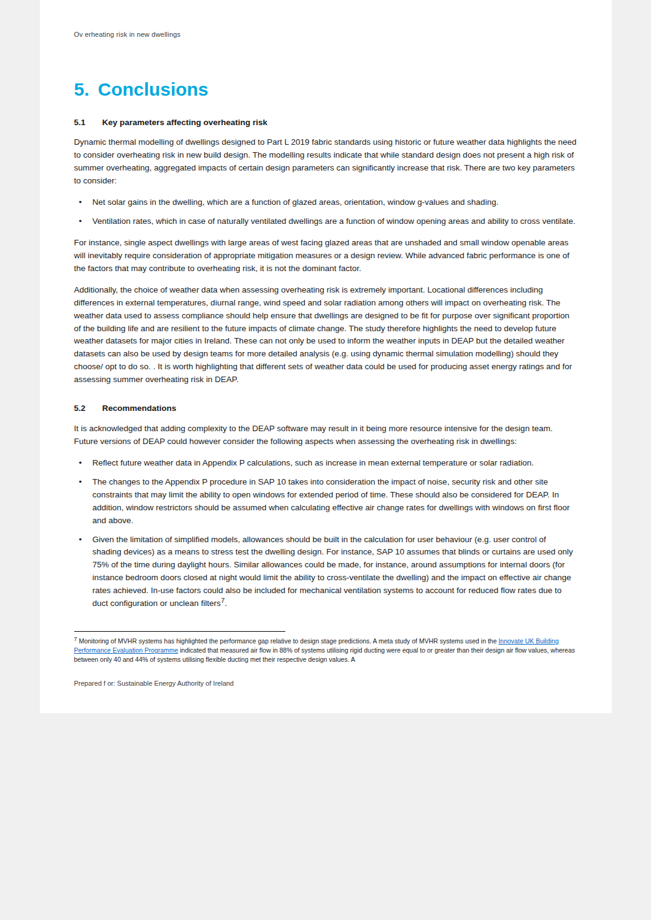Ov erheating risk in new dwellings
5. Conclusions
5.1 Key parameters affecting overheating risk
Dynamic thermal modelling of dwellings designed to Part L 2019 fabric standards using historic or future weather data highlights the need to consider overheating risk in new build design. The modelling results indicate that while standard design does not present a high risk of summer overheating, aggregated impacts of certain design parameters can significantly increase that risk. There are two key parameters to consider:
Net solar gains in the dwelling, which are a function of glazed areas, orientation, window g-values and shading.
Ventilation rates, which in case of naturally ventilated dwellings are a function of window opening areas and ability to cross ventilate.
For instance, single aspect dwellings with large areas of west facing glazed areas that are unshaded and small window openable areas will inevitably require consideration of appropriate mitigation measures or a design review. While advanced fabric performance is one of the factors that may contribute to overheating risk, it is not the dominant factor.
Additionally, the choice of weather data when assessing overheating risk is extremely important. Locational differences including differences in external temperatures, diurnal range, wind speed and solar radiation among others will impact on overheating risk. The weather data used to assess compliance should help ensure that dwellings are designed to be fit for purpose over significant proportion of the building life and are resilient to the future impacts of climate change. The study therefore highlights the need to develop future weather datasets for major cities in Ireland. These can not only be used to inform the weather inputs in DEAP but the detailed weather datasets can also be used by design teams for more detailed analysis (e.g. using dynamic thermal simulation modelling) should they choose/ opt to do so. . It is worth highlighting that different sets of weather data could be used for producing asset energy ratings and for assessing summer overheating risk in DEAP.
5.2 Recommendations
It is acknowledged that adding complexity to the DEAP software may result in it being more resource intensive for the design team. Future versions of DEAP could however consider the following aspects when assessing the overheating risk in dwellings:
Reflect future weather data in Appendix P calculations, such as increase in mean external temperature or solar radiation.
The changes to the Appendix P procedure in SAP 10 takes into consideration the impact of noise, security risk and other site constraints that may limit the ability to open windows for extended period of time. These should also be considered for DEAP. In addition, window restrictors should be assumed when calculating effective air change rates for dwellings with windows on first floor and above.
Given the limitation of simplified models, allowances should be built in the calculation for user behaviour (e.g. user control of shading devices) as a means to stress test the dwelling design. For instance, SAP 10 assumes that blinds or curtains are used only 75% of the time during daylight hours. Similar allowances could be made, for instance, around assumptions for internal doors (for instance bedroom doors closed at night would limit the ability to cross-ventilate the dwelling) and the impact on effective air change rates achieved. In-use factors could also be included for mechanical ventilation systems to account for reduced flow rates due to duct configuration or unclean filters7.
7 Monitoring of MVHR systems has highlighted the performance gap relative to design stage predictions. A meta study of MVHR systems used in the Innovate UK Building Performance Evaluation Programme indicated that measured air flow in 88% of systems utilising rigid ducting were equal to or greater than their design air flow values, whereas between only 40 and 44% of systems utilising flexible ducting met their respective design values. A
Prepared f or: Sustainable Energy Authority of Ireland